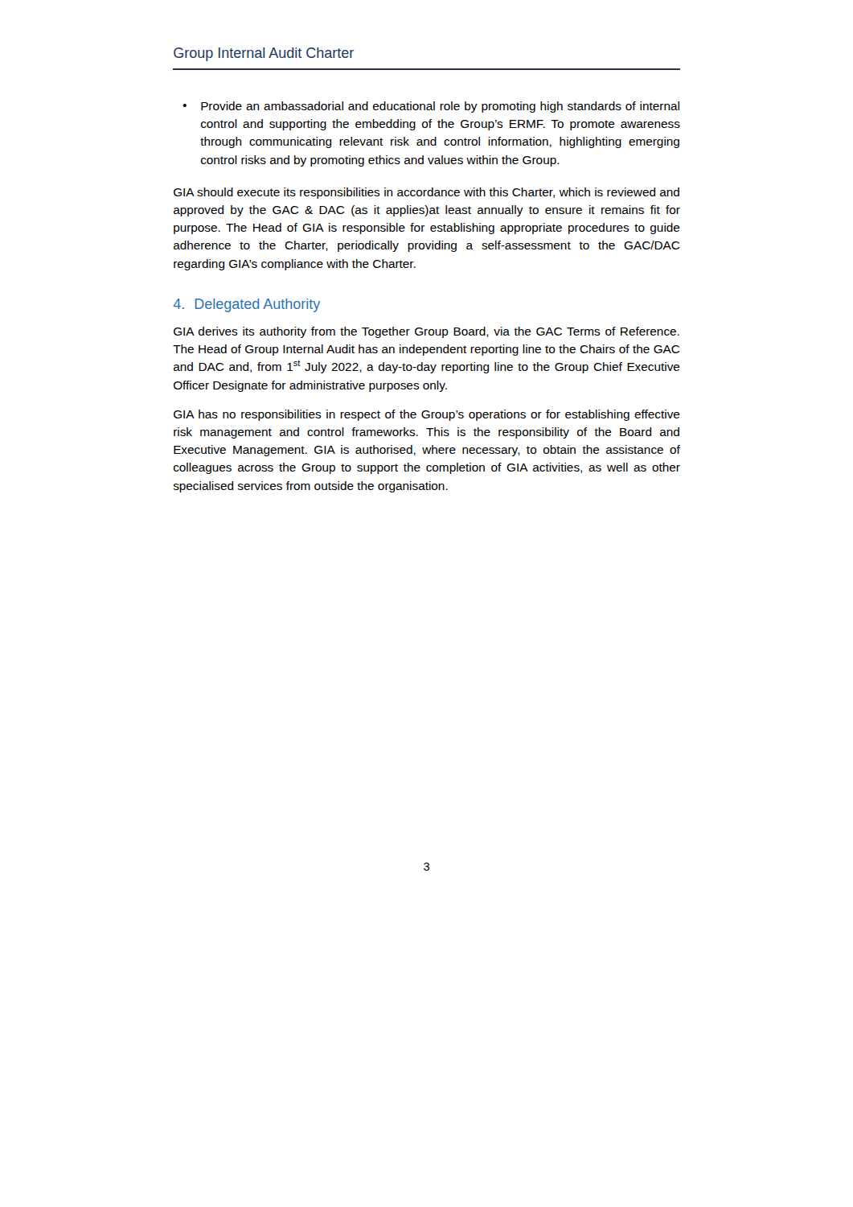Group Internal Audit Charter
Provide an ambassadorial and educational role by promoting high standards of internal control and supporting the embedding of the Group’s ERMF. To promote awareness through communicating relevant risk and control information, highlighting emerging control risks and by promoting ethics and values within the Group.
GIA should execute its responsibilities in accordance with this Charter, which is reviewed and approved by the GAC & DAC (as it applies)at least annually to ensure it remains fit for purpose. The Head of GIA is responsible for establishing appropriate procedures to guide adherence to the Charter, periodically providing a self-assessment to the GAC/DAC regarding GIA’s compliance with the Charter.
4. Delegated Authority
GIA derives its authority from the Together Group Board, via the GAC Terms of Reference. The Head of Group Internal Audit has an independent reporting line to the Chairs of the GAC and DAC and, from 1st July 2022, a day-to-day reporting line to the Group Chief Executive Officer Designate for administrative purposes only.
GIA has no responsibilities in respect of the Group’s operations or for establishing effective risk management and control frameworks. This is the responsibility of the Board and Executive Management. GIA is authorised, where necessary, to obtain the assistance of colleagues across the Group to support the completion of GIA activities, as well as other specialised services from outside the organisation.
3